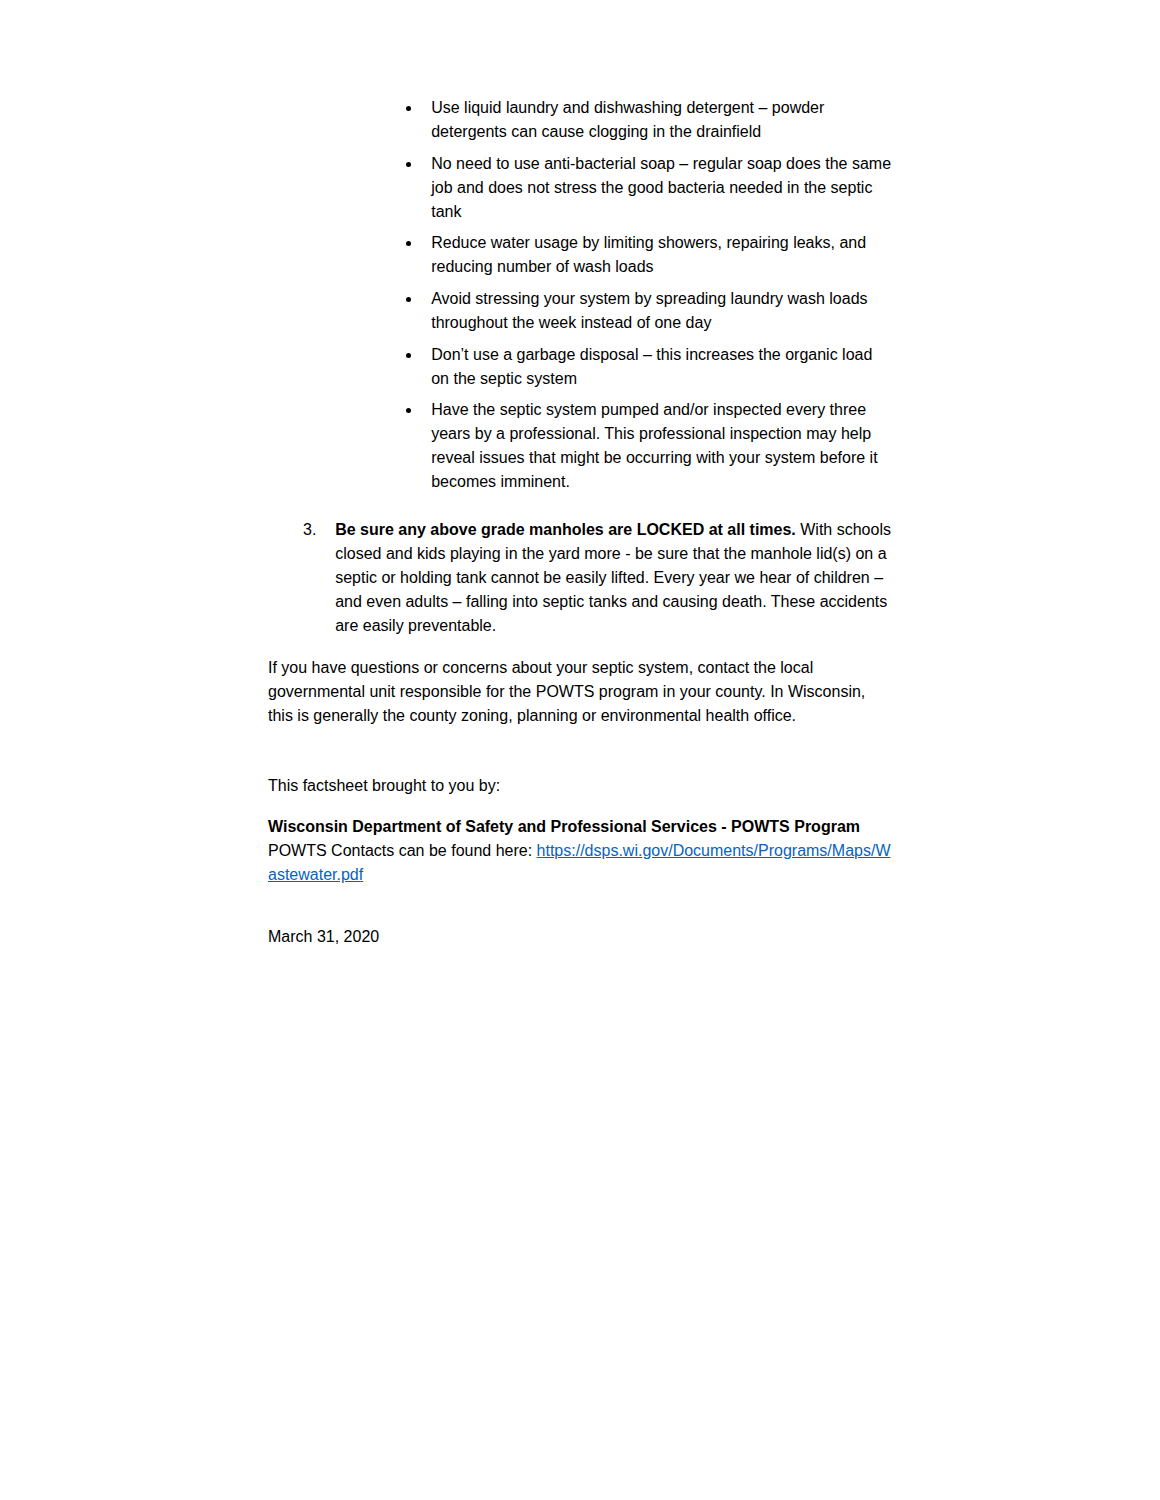Use liquid laundry and dishwashing detergent – powder detergents can cause clogging in the drainfield
No need to use anti-bacterial soap – regular soap does the same job and does not stress the good bacteria needed in the septic tank
Reduce water usage by limiting showers, repairing leaks, and reducing number of wash loads
Avoid stressing your system by spreading laundry wash loads throughout the week instead of one day
Don’t use a garbage disposal – this increases the organic load on the septic system
Have the septic system pumped and/or inspected every three years by a professional. This professional inspection may help reveal issues that might be occurring with your system before it becomes imminent.
Be sure any above grade manholes are LOCKED at all times. With schools closed and kids playing in the yard more - be sure that the manhole lid(s) on a septic or holding tank cannot be easily lifted. Every year we hear of children – and even adults – falling into septic tanks and causing death. These accidents are easily preventable.
If you have questions or concerns about your septic system, contact the local governmental unit responsible for the POWTS program in your county. In Wisconsin, this is generally the county zoning, planning or environmental health office.
This factsheet brought to you by:
Wisconsin Department of Safety and Professional Services - POWTS Program
POWTS Contacts can be found here: https://dsps.wi.gov/Documents/Programs/Maps/Wastewater.pdf
March 31, 2020